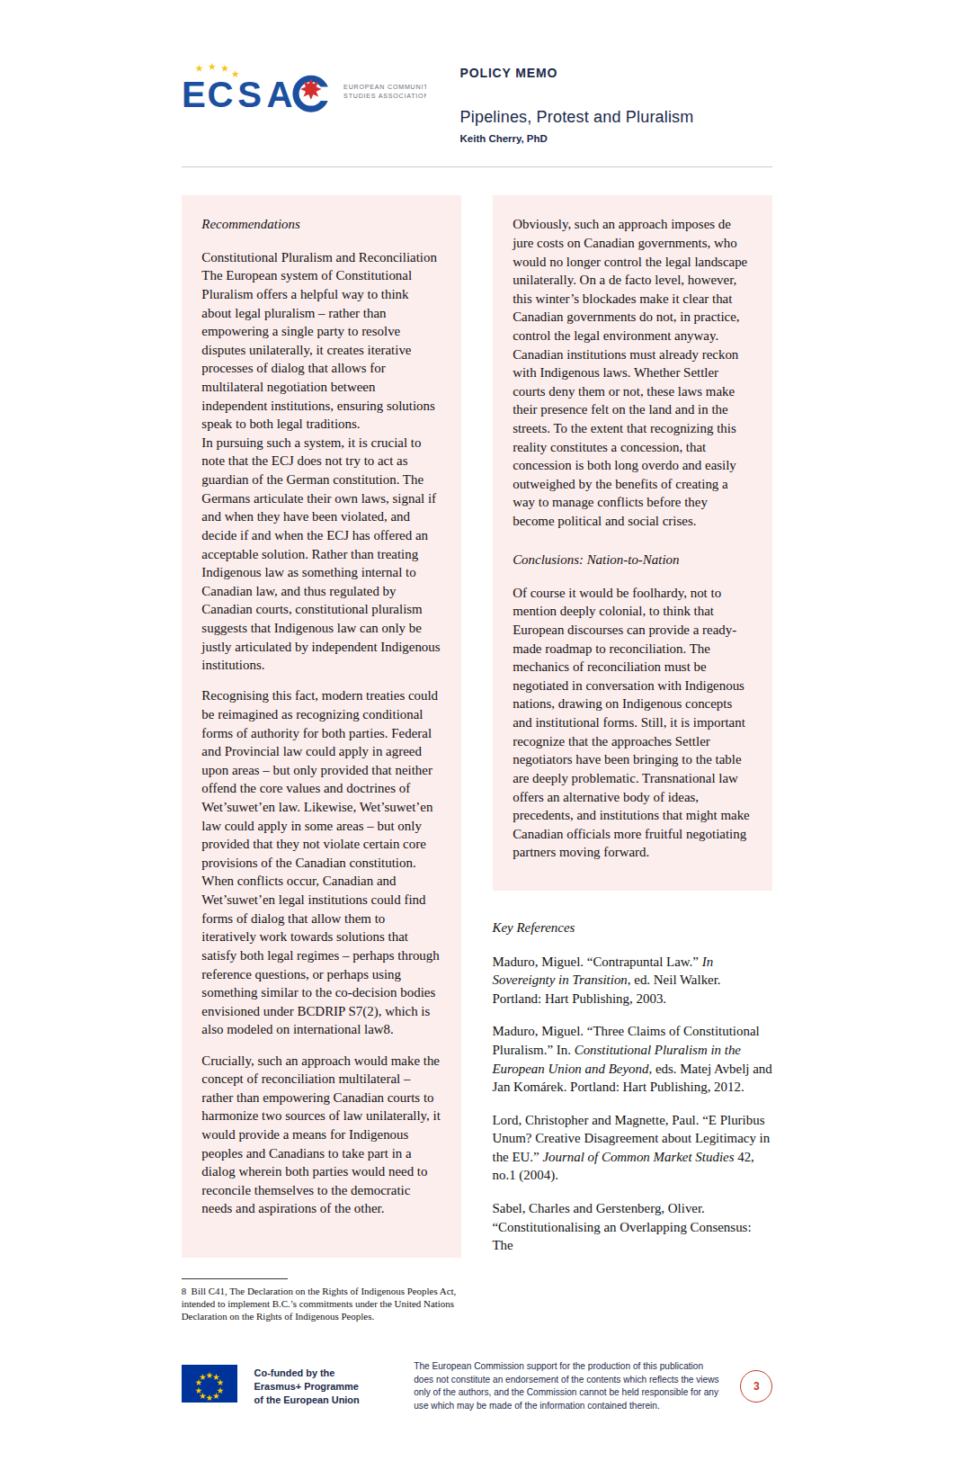E C S A EUROPEAN COMMUNITY STUDIES ASSOCIATION CANADA
POLICY MEMO
Pipelines, Protest and Pluralism
Keith Cherry, PhD
Recommendations
Constitutional Pluralism and Reconciliation
The European system of Constitutional Pluralism offers a helpful way to think about legal pluralism – rather than empowering a single party to resolve disputes unilaterally, it creates iterative processes of dialog that allows for multilateral negotiation between independent institutions, ensuring solutions speak to both legal traditions.
In pursuing such a system, it is crucial to note that the ECJ does not try to act as guardian of the German constitution. The Germans articulate their own laws, signal if and when they have been violated, and decide if and when the ECJ has offered an acceptable solution. Rather than treating Indigenous law as something internal to Canadian law, and thus regulated by Canadian courts, constitutional pluralism suggests that Indigenous law can only be justly articulated by independent Indigenous institutions.
Recognising this fact, modern treaties could be reimagined as recognizing conditional forms of authority for both parties. Federal and Provincial law could apply in agreed upon areas – but only provided that neither offend the core values and doctrines of Wet’suwet’en law. Likewise, Wet’suwet’en law could apply in some areas – but only provided that they not violate certain core provisions of the Canadian constitution. When conflicts occur, Canadian and Wet’suwet’en legal institutions could find forms of dialog that allow them to iteratively work towards solutions that satisfy both legal regimes – perhaps through reference questions, or perhaps using something similar to the co-decision bodies envisioned under BCDRIP S7(2), which is also modeled on international law8.
Crucially, such an approach would make the concept of reconciliation multilateral – rather than empowering Canadian courts to harmonize two sources of law unilaterally, it would provide a means for Indigenous peoples and Canadians to take part in a dialog wherein both parties would need to reconcile themselves to the democratic needs and aspirations of the other.
8 Bill C41, The Declaration on the Rights of Indigenous Peoples Act, intended to implement B.C.’s commitments under the United Nations Declaration on the Rights of Indigenous Peoples.
Obviously, such an approach imposes de jure costs on Canadian governments, who would no longer control the legal landscape unilaterally. On a de facto level, however, this winter’s blockades make it clear that Canadian governments do not, in practice, control the legal environment anyway. Canadian institutions must already reckon with Indigenous laws. Whether Settler courts deny them or not, these laws make their presence felt on the land and in the streets. To the extent that recognizing this reality constitutes a concession, that concession is both long overdo and easily outweighed by the benefits of creating a way to manage conflicts before they become political and social crises.
Conclusions: Nation-to-Nation
Of course it would be foolhardy, not to mention deeply colonial, to think that European discourses can provide a ready-made roadmap to reconciliation. The mechanics of reconciliation must be negotiated in conversation with Indigenous nations, drawing on Indigenous concepts and institutional forms. Still, it is important recognize that the approaches Settler negotiators have been bringing to the table are deeply problematic. Transnational law offers an alternative body of ideas, precedents, and institutions that might make Canadian officials more fruitful negotiating partners moving forward.
Key References
Maduro, Miguel. “Contrapuntal Law.” In Sovereignty in Transition, ed. Neil Walker. Portland: Hart Publishing, 2003.
Maduro, Miguel. “Three Claims of Constitutional Pluralism.” In. Constitutional Pluralism in the European Union and Beyond, eds. Matej Avbelj and Jan Komárek. Portland: Hart Publishing, 2012.
Lord, Christopher and Magnette, Paul. “E Pluribus Unum? Creative Disagreement about Legitimacy in the EU.” Journal of Common Market Studies 42, no.1 (2004).
Sabel, Charles and Gerstenberg, Oliver. “Constitutionalising an Overlapping Consensus: The
Co-funded by the
Erasmus+ Programme
of the European Union
The European Commission support for the production of this publication does not constitute an endorsement of the contents which reflects the views only of the authors, and the Commission cannot be held responsible for any use which may be made of the information contained therein.
3